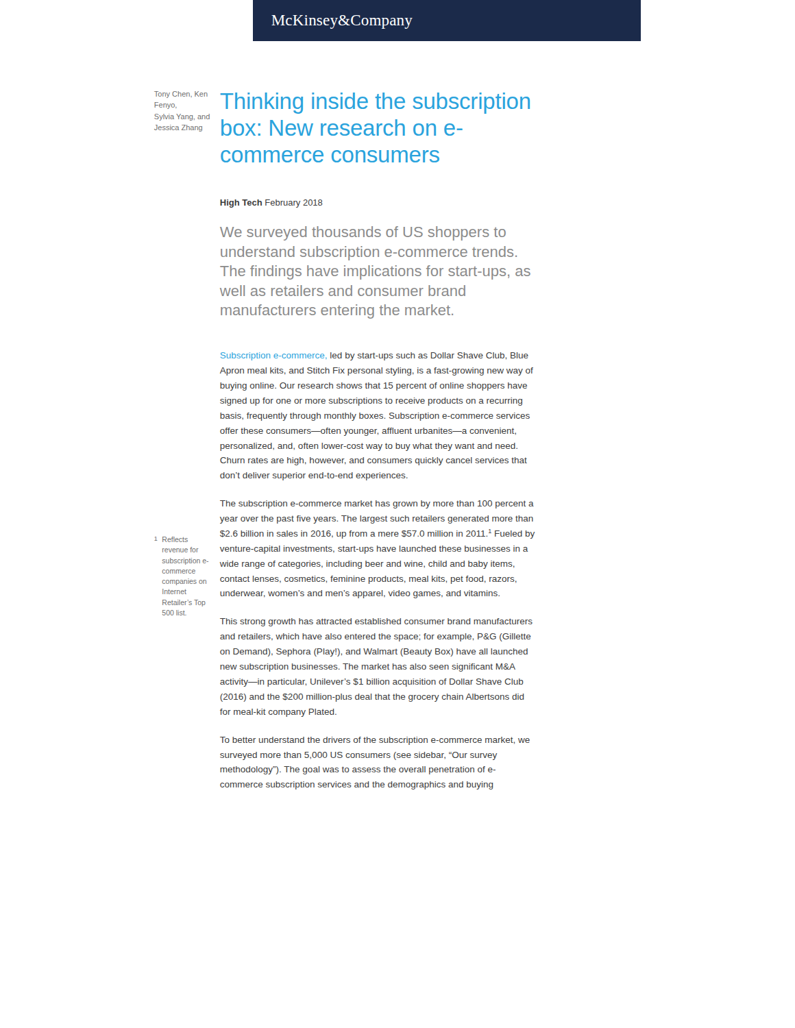McKinsey&Company
Tony Chen, Ken Fenyo,
Sylvia Yang, and
Jessica Zhang
1 Reflects revenue for subscription e-commerce companies on Internet Retailer’s Top 500 list.
Thinking inside the subscription box: New research on e-commerce consumers
High Tech February 2018
We surveyed thousands of US shoppers to understand subscription e-commerce trends. The findings have implications for start-ups, as well as retailers and consumer brand manufacturers entering the market.
Subscription e-commerce, led by start-ups such as Dollar Shave Club, Blue Apron meal kits, and Stitch Fix personal styling, is a fast-growing new way of buying online. Our research shows that 15 percent of online shoppers have signed up for one or more subscriptions to receive products on a recurring basis, frequently through monthly boxes. Subscription e-commerce services offer these consumers—often younger, affluent urbanites—a convenient, personalized, and, often lower-cost way to buy what they want and need. Churn rates are high, however, and consumers quickly cancel services that don’t deliver superior end-to-end experiences.
The subscription e-commerce market has grown by more than 100 percent a year over the past five years. The largest such retailers generated more than $2.6 billion in sales in 2016, up from a mere $57.0 million in 2011.1 Fueled by venture-capital investments, start-ups have launched these businesses in a wide range of categories, including beer and wine, child and baby items, contact lenses, cosmetics, feminine products, meal kits, pet food, razors, underwear, women’s and men’s apparel, video games, and vitamins.
This strong growth has attracted established consumer brand manufacturers and retailers, which have also entered the space; for example, P&G (Gillette on Demand), Sephora (Play!), and Walmart (Beauty Box) have all launched new subscription businesses. The market has also seen significant M&A activity—in particular, Unilever’s $1 billion acquisition of Dollar Shave Club (2016) and the $200 million-plus deal that the grocery chain Albertsons did for meal-kit company Plated.
To better understand the drivers of the subscription e-commerce market, we surveyed more than 5,000 US consumers (see sidebar, “Our survey methodology”). The goal was to assess the overall penetration of e-commerce subscription services and the demographics and buying